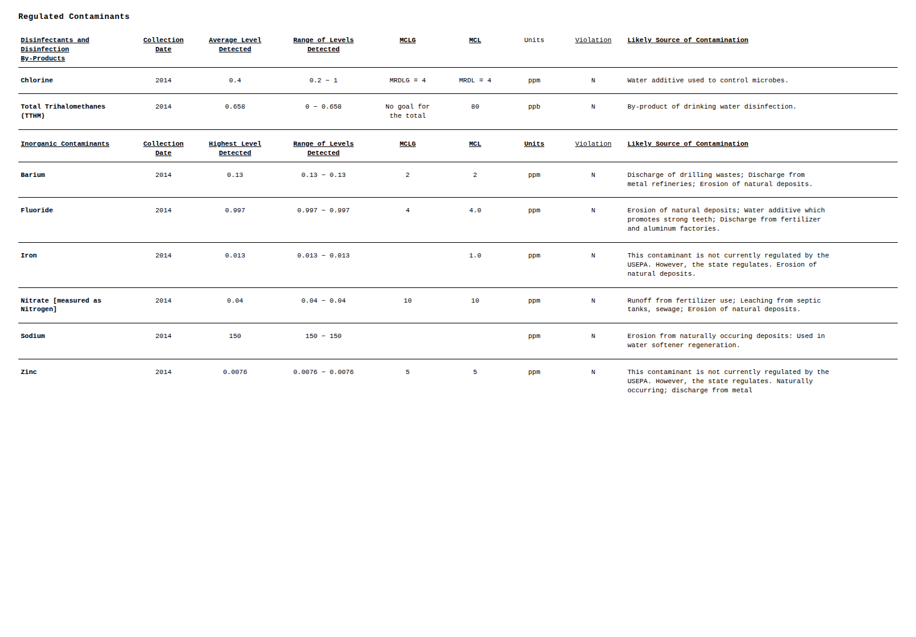Regulated Contaminants
| Disinfectants and Disinfection By-Products | Collection Date | Average Level Detected | Range of Levels Detected | MCLG | MCL | Units | Violation | Likely Source of Contamination |
| --- | --- | --- | --- | --- | --- | --- | --- | --- |
| Chlorine | 2014 | 0.4 | 0.2 − 1 | MRDLG = 4 | MRDL = 4 | ppm | N | Water additive used to control microbes. |
| Total Trihalomethanes (TTHM) | 2014 | 0.658 | 0 − 0.658 | No goal for the total | 80 | ppb | N | By-product of drinking water disinfection. |
| Inorganic Contaminants | Collection Date | Highest Level Detected | Range of Levels Detected | MCLG | MCL | Units | Violation | Likely Source of Contamination |
| Barium | 2014 | 0.13 | 0.13 − 0.13 | 2 | 2 | ppm | N | Discharge of drilling wastes; Discharge from metal refineries; Erosion of natural deposits. |
| Fluoride | 2014 | 0.997 | 0.997 − 0.997 | 4 | 4.0 | ppm | N | Erosion of natural deposits; Water additive which promotes strong teeth; Discharge from fertilizer and aluminum factories. |
| Iron | 2014 | 0.013 | 0.013 − 0.013 | | 1.0 | ppm | N | This contaminant is not currently regulated by the USEPA. However, the state regulates. Erosion of natural deposits. |
| Nitrate [measured as Nitrogen] | 2014 | 0.04 | 0.04 − 0.04 | 10 | 10 | ppm | N | Runoff from fertilizer use; Leaching from septic tanks, sewage; Erosion of natural deposits. |
| Sodium | 2014 | 150 | 150 − 150 | | | ppm | N | Erosion from naturally occuring deposits: Used in water softener regeneration. |
| Zinc | 2014 | 0.0076 | 0.0076 − 0.0076 | 5 | 5 | ppm | N | This contaminant is not currently regulated by the USEPA. However, the state regulates. Naturally occurring; discharge from metal |